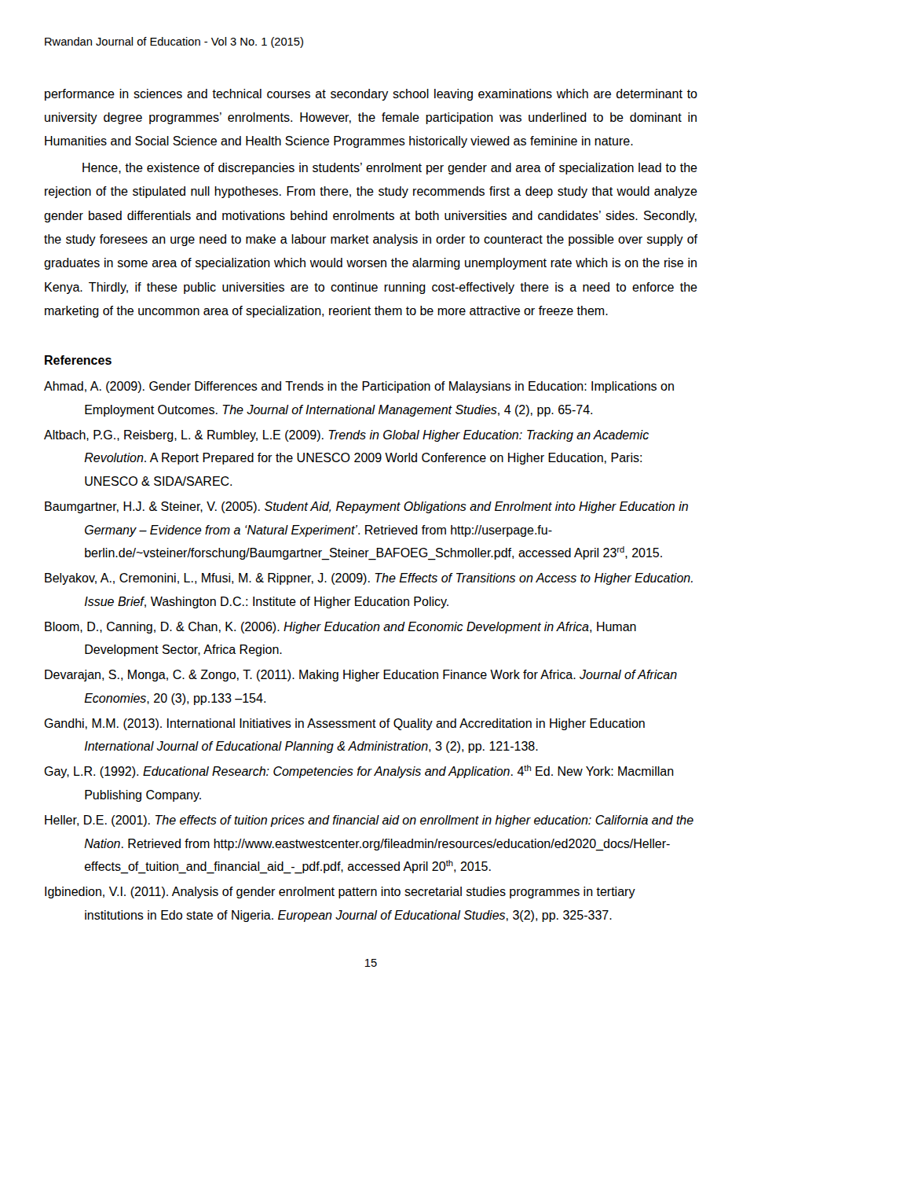Rwandan Journal of Education - Vol 3 No. 1 (2015)
performance in sciences and technical courses at secondary school leaving examinations which are determinant to university degree programmes’ enrolments. However, the female participation was underlined to be dominant in Humanities and Social Science and Health Science Programmes historically viewed as feminine in nature.
Hence, the existence of discrepancies in students’ enrolment per gender and area of specialization lead to the rejection of the stipulated null hypotheses. From there, the study recommends first a deep study that would analyze gender based differentials and motivations behind enrolments at both universities and candidates’ sides. Secondly, the study foresees an urge need to make a labour market analysis in order to counteract the possible over supply of graduates in some area of specialization which would worsen the alarming unemployment rate which is on the rise in Kenya. Thirdly, if these public universities are to continue running cost-effectively there is a need to enforce the marketing of the uncommon area of specialization, reorient them to be more attractive or freeze them.
References
Ahmad, A. (2009). Gender Differences and Trends in the Participation of Malaysians in Education: Implications on Employment Outcomes. The Journal of International Management Studies, 4 (2), pp. 65-74.
Altbach, P.G., Reisberg, L. & Rumbley, L.E (2009). Trends in Global Higher Education: Tracking an Academic Revolution. A Report Prepared for the UNESCO 2009 World Conference on Higher Education, Paris: UNESCO & SIDA/SAREC.
Baumgartner, H.J. & Steiner, V. (2005). Student Aid, Repayment Obligations and Enrolment into Higher Education in Germany – Evidence from a ‘Natural Experiment’. Retrieved from http://userpage.fu-berlin.de/~vsteiner/forschung/Baumgartner_Steiner_BAFOEG_Schmoller.pdf, accessed April 23rd, 2015.
Belyakov, A., Cremonini, L., Mfusi, M. & Rippner, J. (2009). The Effects of Transitions on Access to Higher Education. Issue Brief, Washington D.C.: Institute of Higher Education Policy.
Bloom, D., Canning, D. & Chan, K. (2006). Higher Education and Economic Development in Africa, Human Development Sector, Africa Region.
Devarajan, S., Monga, C. & Zongo, T. (2011). Making Higher Education Finance Work for Africa. Journal of African Economies, 20 (3), pp.133 –154.
Gandhi, M.M. (2013). International Initiatives in Assessment of Quality and Accreditation in Higher Education International Journal of Educational Planning & Administration, 3 (2), pp. 121-138.
Gay, L.R. (1992). Educational Research: Competencies for Analysis and Application. 4th Ed. New York: Macmillan Publishing Company.
Heller, D.E. (2001). The effects of tuition prices and financial aid on enrollment in higher education: California and the Nation. Retrieved from http://www.eastwestcenter.org/fileadmin/resources/education/ed2020_docs/Heller-effects_of_tuition_and_financial_aid_-_pdf.pdf, accessed April 20th, 2015.
Igbinedion, V.I. (2011). Analysis of gender enrolment pattern into secretarial studies programmes in tertiary institutions in Edo state of Nigeria. European Journal of Educational Studies, 3(2), pp. 325-337.
15